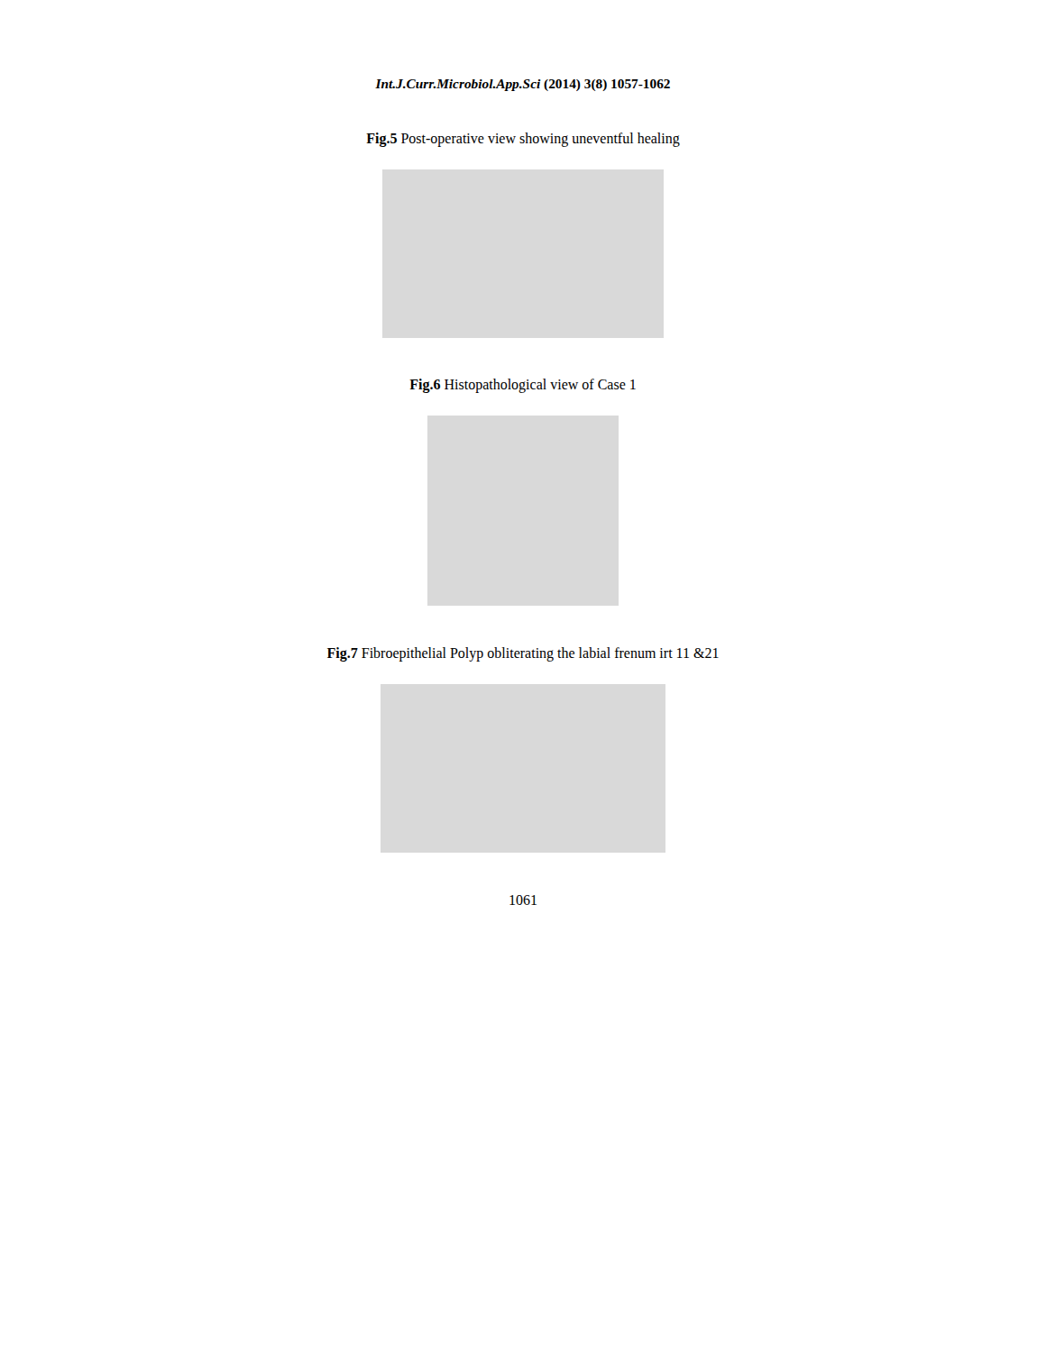Int.J.Curr.Microbiol.App.Sci (2014) 3(8) 1057-1062
Fig.5 Post-operative view showing uneventful healing
Fig.6 Histopathological view of Case 1
Fig.7 Fibroepithelial Polyp obliterating the labial frenum irt 11 &21
1061